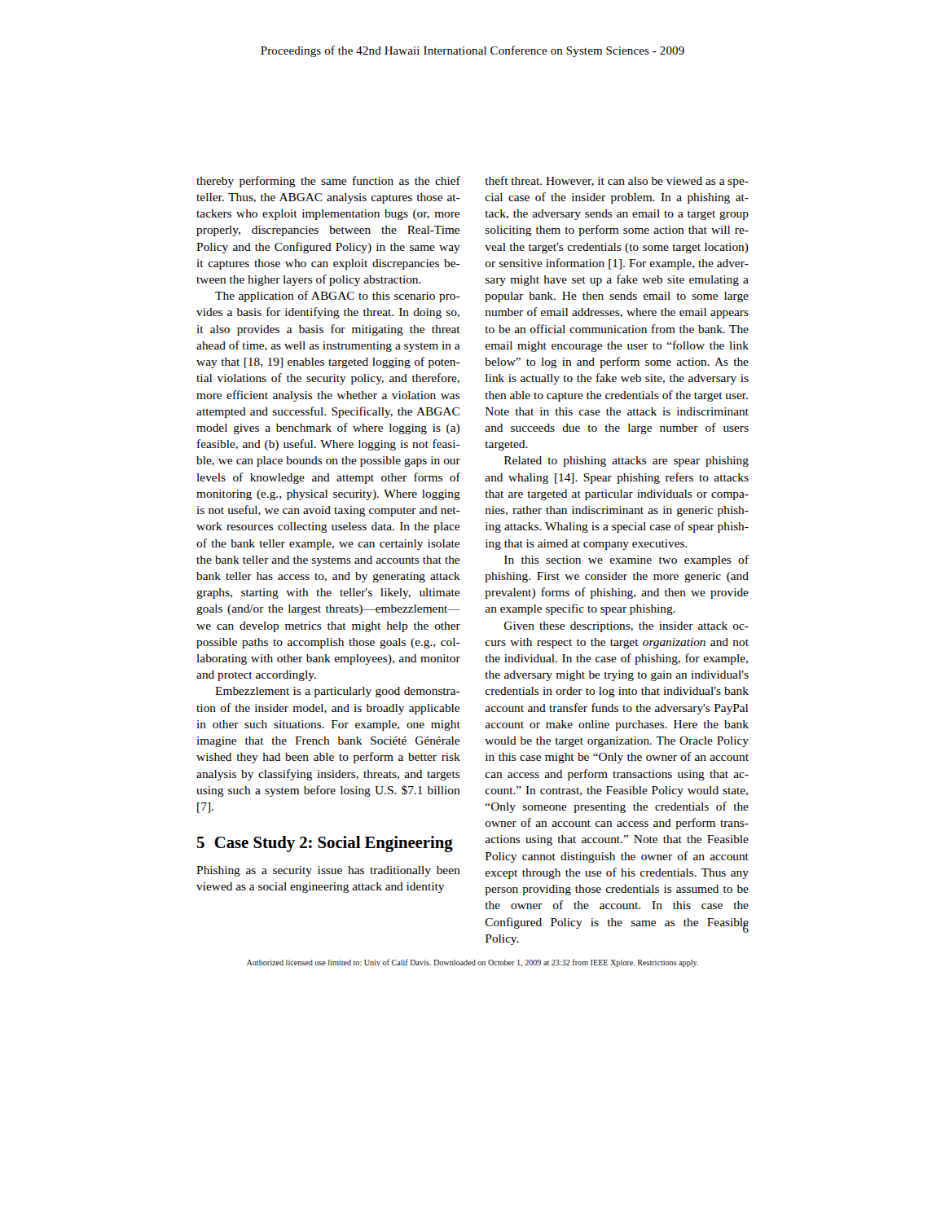Proceedings of the 42nd Hawaii International Conference on System Sciences - 2009
thereby performing the same function as the chief teller. Thus, the ABGAC analysis captures those attackers who exploit implementation bugs (or, more properly, discrepancies between the Real-Time Policy and the Configured Policy) in the same way it captures those who can exploit discrepancies between the higher layers of policy abstraction.
The application of ABGAC to this scenario provides a basis for identifying the threat. In doing so, it also provides a basis for mitigating the threat ahead of time, as well as instrumenting a system in a way that [18, 19] enables targeted logging of potential violations of the security policy, and therefore, more efficient analysis the whether a violation was attempted and successful. Specifically, the ABGAC model gives a benchmark of where logging is (a) feasible, and (b) useful. Where logging is not feasible, we can place bounds on the possible gaps in our levels of knowledge and attempt other forms of monitoring (e.g., physical security). Where logging is not useful, we can avoid taxing computer and network resources collecting useless data. In the place of the bank teller example, we can certainly isolate the bank teller and the systems and accounts that the bank teller has access to, and by generating attack graphs, starting with the teller's likely, ultimate goals (and/or the largest threats)—embezzlement—we can develop metrics that might help the other possible paths to accomplish those goals (e.g., collaborating with other bank employees), and monitor and protect accordingly.
Embezzlement is a particularly good demonstration of the insider model, and is broadly applicable in other such situations. For example, one might imagine that the French bank Société Générale wished they had been able to perform a better risk analysis by classifying insiders, threats, and targets using such a system before losing U.S. $7.1 billion [7].
5 Case Study 2: Social Engineering
Phishing as a security issue has traditionally been viewed as a social engineering attack and identity
theft threat. However, it can also be viewed as a special case of the insider problem. In a phishing attack, the adversary sends an email to a target group soliciting them to perform some action that will reveal the target's credentials (to some target location) or sensitive information [1]. For example, the adversary might have set up a fake web site emulating a popular bank. He then sends email to some large number of email addresses, where the email appears to be an official communication from the bank. The email might encourage the user to “follow the link below” to log in and perform some action. As the link is actually to the fake web site, the adversary is then able to capture the credentials of the target user. Note that in this case the attack is indiscriminant and succeeds due to the large number of users targeted.
Related to phishing attacks are spear phishing and whaling [14]. Spear phishing refers to attacks that are targeted at particular individuals or companies, rather than indiscriminant as in generic phishing attacks. Whaling is a special case of spear phishing that is aimed at company executives.
In this section we examine two examples of phishing. First we consider the more generic (and prevalent) forms of phishing, and then we provide an example specific to spear phishing.
Given these descriptions, the insider attack occurs with respect to the target organization and not the individual. In the case of phishing, for example, the adversary might be trying to gain an individual's credentials in order to log into that individual's bank account and transfer funds to the adversary's PayPal account or make online purchases. Here the bank would be the target organization. The Oracle Policy in this case might be “Only the owner of an account can access and perform transactions using that account.” In contrast, the Feasible Policy would state, “Only someone presenting the credentials of the owner of an account can access and perform transactions using that account.” Note that the Feasible Policy cannot distinguish the owner of an account except through the use of his credentials. Thus any person providing those credentials is assumed to be the owner of the account. In this case the Configured Policy is the same as the Feasible Policy.
6
Authorized licensed use limited to: Univ of Calif Davis. Downloaded on October 1, 2009 at 23:32 from IEEE Xplore. Restrictions apply.